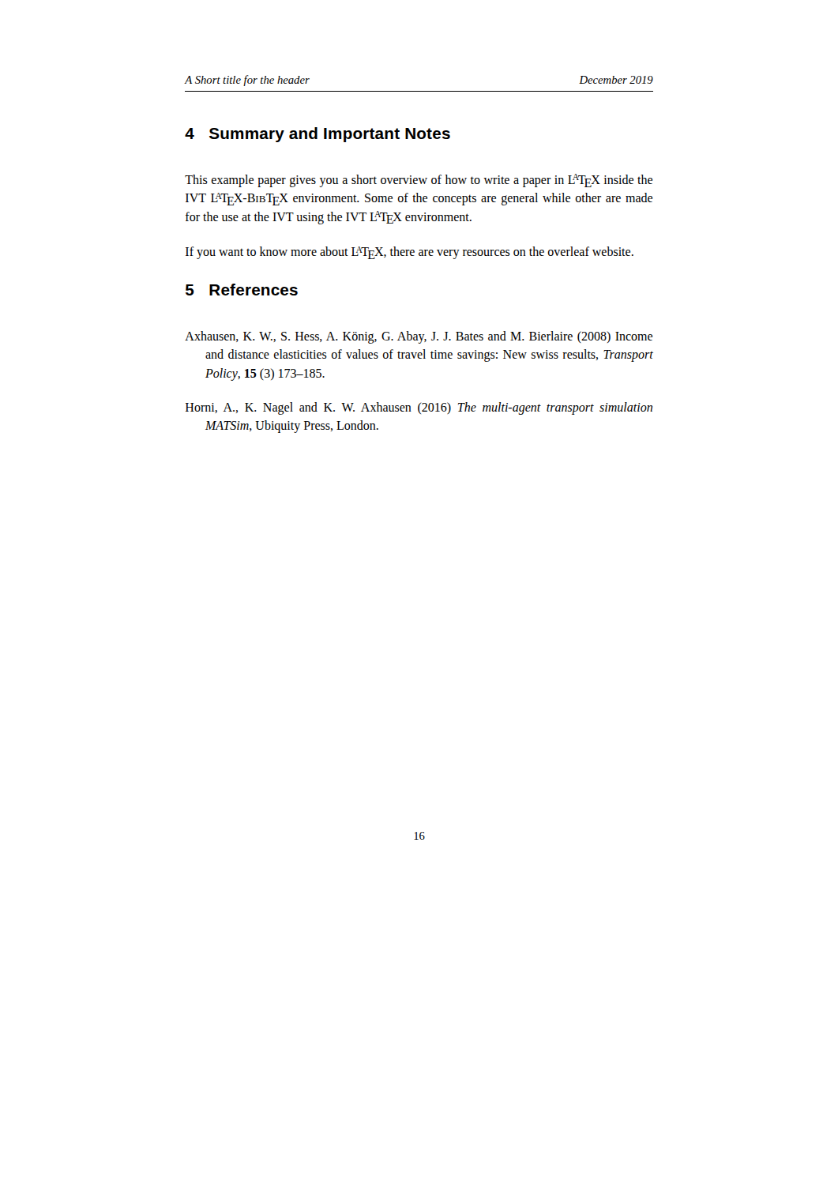A Short title for the header December 2019
4 Summary and Important Notes
This example paper gives you a short overview of how to write a paper in La Te X inside the IVT La Te X-BIB Te X environment. Some of the concepts are general while other are made for the use at the IVT using the IVT La Te X environment.
If you want to know more about La Te X, there are very resources on the overleaf website.
5 References
Axhausen, K. W., S. Hess, A. König, G. Abay, J. J. Bates and M. Bierlaire (2008) Income and distance elasticities of values of travel time savings: New swiss results, Transport Policy, 15 (3) 173–185.
Horni, A., K. Nagel and K. W. Axhausen (2016) The multi-agent transport simulation MATSim, Ubiquity Press, London.
16